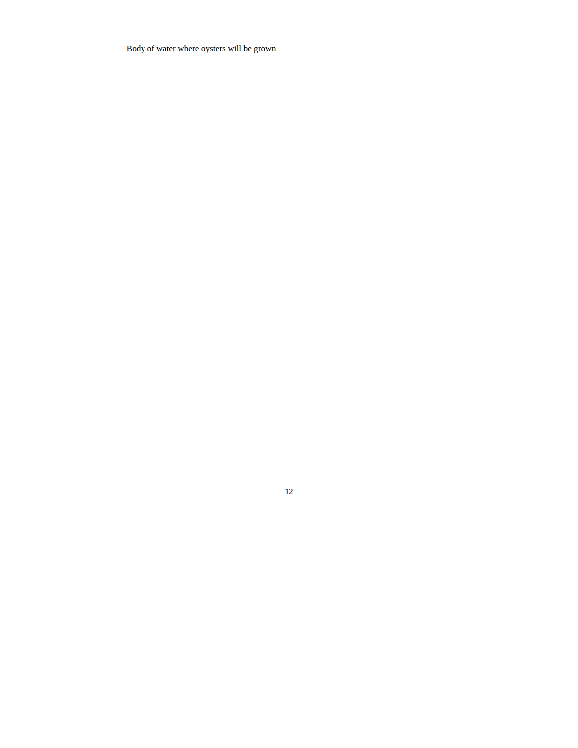Body of water where oysters will be grown
12